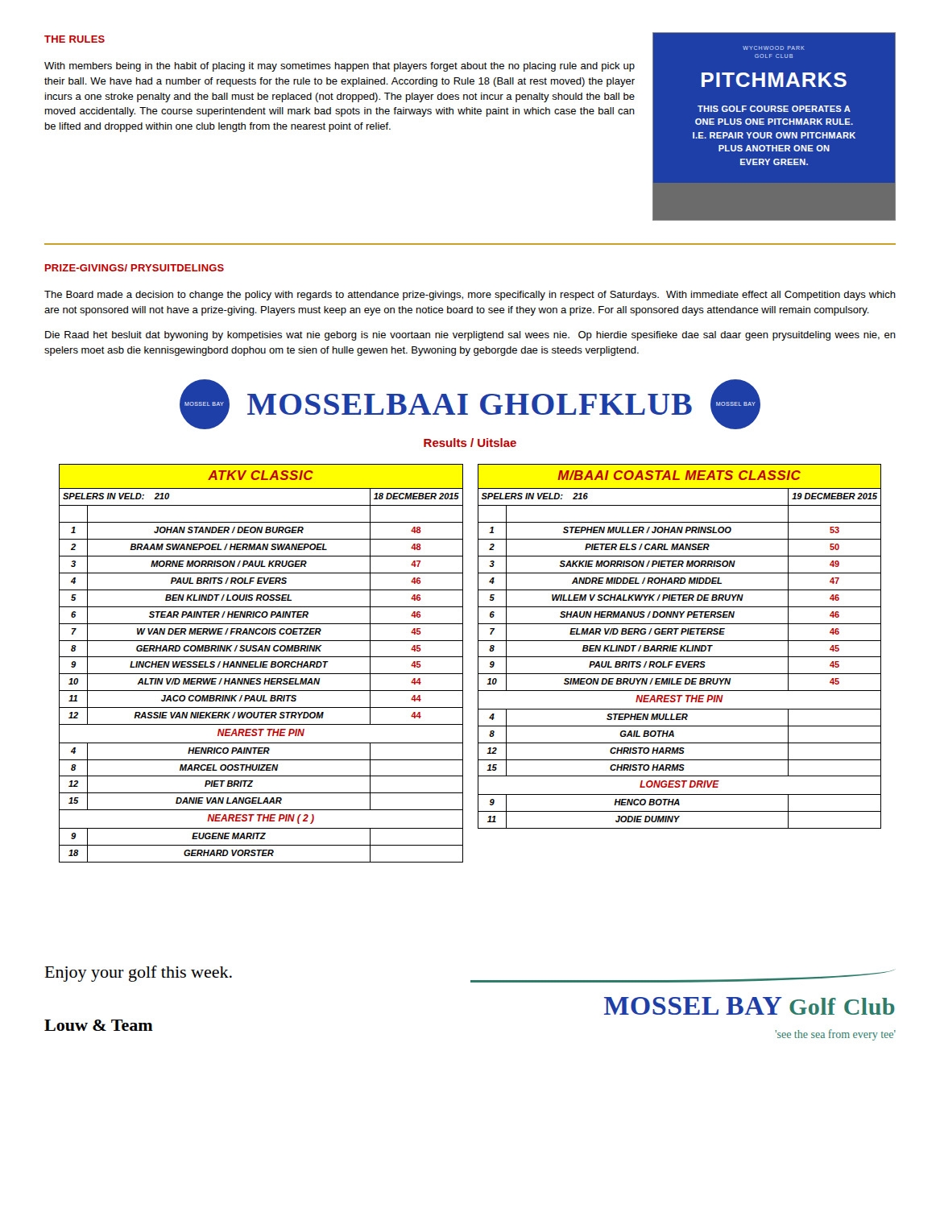WYCHWOOD PARK
GOLF CLUB
PITCHMARKS
THIS GOLF COURSE OPERATES A
ONE PLUS ONE PITCHMARK RULE.
I.E. REPAIR YOUR OWN PITCHMARK
PLUS ANOTHER ONE ON
EVERY GREEN.
THE RULES
With members being in the habit of placing it may sometimes happen that players forget about the no placing rule and pick up their ball. We have had a number of requests for the rule to be explained. According to Rule 18 (Ball at rest moved) the player incurs a one stroke penalty and the ball must be replaced (not dropped). The player does not incur a penalty should the ball be moved accidentally. The course superintendent will mark bad spots in the fairways with white paint in which case the ball can be lifted and dropped within one club length from the nearest point of relief.
PRIZE-GIVINGS/ PRYSUITDELINGS
The Board made a decision to change the policy with regards to attendance prize-givings, more specifically in respect of Saturdays. With immediate effect all Competition days which are not sponsored will not have a prize-giving. Players must keep an eye on the notice board to see if they won a prize. For all sponsored days attendance will remain compulsory.
Die Raad het besluit dat bywoning by kompetisies wat nie geborg is nie voortaan nie verpligtend sal wees nie. Op hierdie spesifieke dae sal daar geen prysuitdeling wees nie, en spelers moet asb die kennisgewingbord dophou om te sien of hulle gewen het. Bywoning by geborgde dae is steeds verpligtend.
MOSSEL BAY
1989 MOSSELBAAI GHOLFKLUB MOSSEL BAY
1989
Results / Uitslae
| ATKV CLASSIC |
| SPELERS IN VELD: 210 | 18 DECMEBER 2015 |
| 1 | JOHAN STANDER / DEON BURGER | 48 |
| 2 | BRAAM SWANEPOEL / HERMAN SWANEPOEL | 48 |
| 3 | MORNE MORRISON / PAUL KRUGER | 47 |
| 4 | PAUL BRITS / ROLF EVERS | 46 |
| 5 | BEN KLINDT / LOUIS ROSSEL | 46 |
| 6 | STEAR PAINTER / HENRICO PAINTER | 46 |
| 7 | W VAN DER MERWE / FRANCOIS COETZER | 45 |
| 8 | GERHARD COMBRINK / SUSAN COMBRINK | 45 |
| 9 | LINCHEN WESSELS / HANNELIE BORCHARDT | 45 |
| 10 | ALTIN V/D MERWE / HANNES HERSELMAN | 44 |
| 11 | JACO COMBRINK / PAUL BRITS | 44 |
| 12 | RASSIE VAN NIEKERK / WOUTER STRYDOM | 44 |
| NEAREST THE PIN |
| 4 | HENRICO PAINTER | |
| 8 | MARCEL OOSTHUIZEN | |
| 12 | PIET BRITZ | |
| 15 | DANIE VAN LANGELAAR | |
| NEAREST THE PIN ( 2 ) |
| 9 | EUGENE MARITZ | |
| 18 | GERHARD VORSTER | |
| M/BAAI COASTAL MEATS CLASSIC |
| SPELERS IN VELD: 216 | 19 DECMEBER 2015 |
| 1 | STEPHEN MULLER / JOHAN PRINSLOO | 53 |
| 2 | PIETER ELS / CARL MANSER | 50 |
| 3 | SAKKIE MORRISON / PIETER MORRISON | 49 |
| 4 | ANDRE MIDDEL / ROHARD MIDDEL | 47 |
| 5 | WILLEM V SCHALKWYK / PIETER DE BRUYN | 46 |
| 6 | SHAUN HERMANUS / DONNY PETERSEN | 46 |
| 7 | ELMAR V/D BERG / GERT PIETERSE | 46 |
| 8 | BEN KLINDT / BARRIE KLINDT | 45 |
| 9 | PAUL BRITS / ROLF EVERS | 45 |
| 10 | SIMEON DE BRUYN / EMILE DE BRUYN | 45 |
| NEAREST THE PIN |
| 4 | STEPHEN MULLER | |
| 8 | GAIL BOTHA | |
| 12 | CHRISTO HARMS | |
| 15 | CHRISTO HARMS | |
| LONGEST DRIVE |
| 9 | HENCO BOTHA | |
| 11 | JODIE DUMINY | |
Enjoy your golf this week.
Louw & Team
MOSSEL BAY Golf Club
'see the sea from every tee'